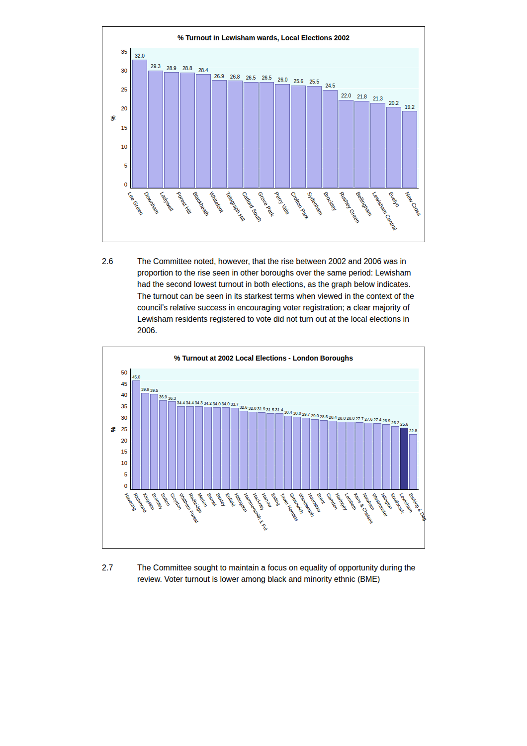% Turnout in Lewisham wards, Local Elections 2002
%
35
30
25
20
15
10
5
0
32.0
29.3
28.9
28.8
28.4
26.9
26.8
26.5
26.5
26.0
25.6
25.5
24.5
22.0
21.8
21.3
20.2
19.2
Lee Green Downham Ladywell Forest Hill Blackheath Whitefoot Telegraph Hill Catford South Grove Park Perry Vale Crofton Park Sydenham Brockley Rushey Green Bellingham Lewisham Central Evelyn New Cross
2.6
The Committee noted, however, that the rise between 2002 and 2006 was in proportion to the rise seen in other boroughs over the same period: Lewisham had the second lowest turnout in both elections, as the graph below indicates. The turnout can be seen in its starkest terms when viewed in the context of the council’s relative success in encouraging voter registration; a clear majority of Lewisham residents registered to vote did not turn out at the local elections in 2006.
% Turnout at 2002 Local Elections - London Boroughs
%
50
45
40
35
30
25
20
15
10
5
0
45.0
39.9
39.5
36.9
36.3
34.4
34.4
34.3
34.2
34.0
34.0
33.7
32.6
32.0
31.9
31.5
31.4
30.4
30.0
29.7
29.0
28.6
28.4
28.0
28.0
27.7
27.6
27.4
26.9
26.2
25.6
22.8
Havering Richmond Kingston Bromley Sutton Croydon Waltham Forest Redbridge Merton Barnet Bexley Enfield Hillingdon Hammersmith & Ful Hackney Harrow Ealing Tower Hamlets Greenwich Wandsworth Hounslow Brent Camden Haringey Lambeth Kens & Chelsea Newham Westminster Islington Southwark Lewisham Barking & Dag
2.7
The Committee sought to maintain a focus on equality of opportunity during the review. Voter turnout is lower among black and minority ethnic (BME)